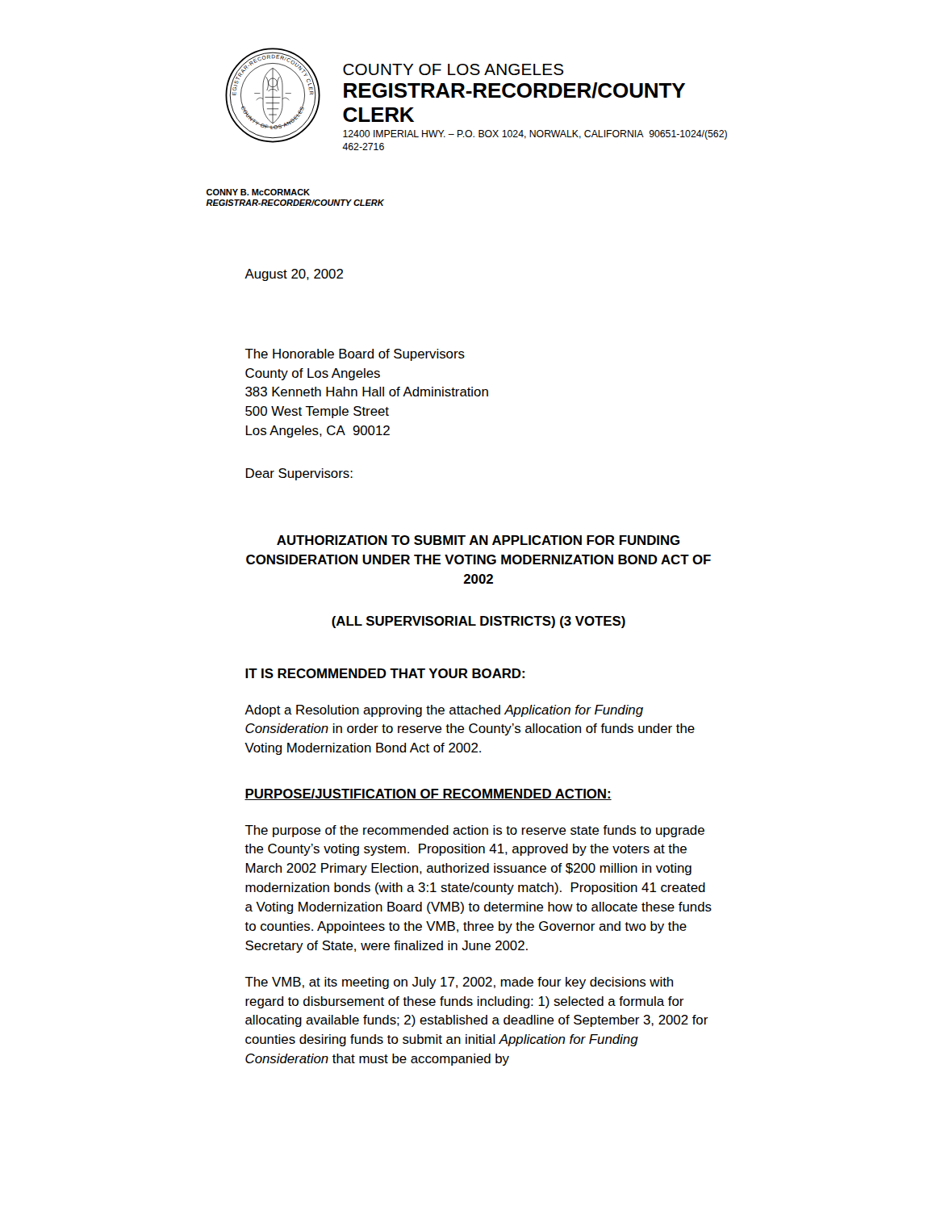REGISTRAR-RECORDER/COUNTY CLERK COUNTY OF LOS ANGELES
COUNTY OF LOS ANGELES
REGISTRAR-RECORDER/COUNTY CLERK
12400 IMPERIAL HWY. – P.O. BOX 1024, NORWALK, CALIFORNIA 90651-1024/(562) 462-2716
CONNY B. McCORMACK
REGISTRAR-RECORDER/COUNTY CLERK
August 20, 2002
The Honorable Board of Supervisors
County of Los Angeles
383 Kenneth Hahn Hall of Administration
500 West Temple Street
Los Angeles, CA 90012
Dear Supervisors:
AUTHORIZATION TO SUBMIT AN APPLICATION FOR FUNDING
CONSIDERATION UNDER THE VOTING MODERNIZATION BOND ACT OF 2002
(ALL SUPERVISORIAL DISTRICTS) (3 VOTES)
IT IS RECOMMENDED THAT YOUR BOARD:
Adopt a Resolution approving the attached Application for Funding Consideration in order to reserve the County’s allocation of funds under the Voting Modernization Bond Act of 2002.
PURPOSE/JUSTIFICATION OF RECOMMENDED ACTION:
The purpose of the recommended action is to reserve state funds to upgrade the County’s voting system. Proposition 41, approved by the voters at the March 2002 Primary Election, authorized issuance of $200 million in voting modernization bonds (with a 3:1 state/county match). Proposition 41 created a Voting Modernization Board (VMB) to determine how to allocate these funds to counties. Appointees to the VMB, three by the Governor and two by the Secretary of State, were finalized in June 2002.
The VMB, at its meeting on July 17, 2002, made four key decisions with regard to disbursement of these funds including: 1) selected a formula for allocating available funds; 2) established a deadline of September 3, 2002 for counties desiring funds to submit an initial Application for Funding Consideration that must be accompanied by